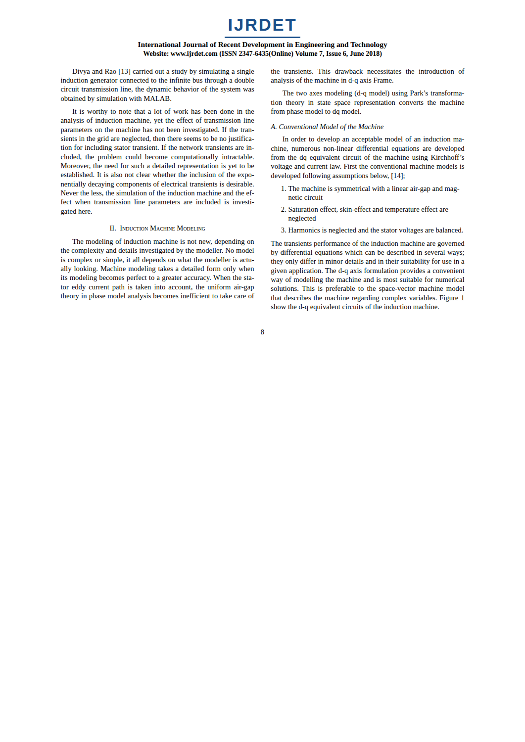IJRDET
International Journal of Recent Development in Engineering and Technology
Website: www.ijrdet.com (ISSN 2347-6435(Online) Volume 7, Issue 6, June 2018)
Divya and Rao [13] carried out a study by simulating a single induction generator connected to the infinite bus through a double circuit transmission line, the dynamic behavior of the system was obtained by simulation with MALAB.
It is worthy to note that a lot of work has been done in the analysis of induction machine, yet the effect of transmission line parameters on the machine has not been investigated. If the transients in the grid are neglected, then there seems to be no justification for including stator transient. If the network transients are included, the problem could become computationally intractable. Moreover, the need for such a detailed representation is yet to be established. It is also not clear whether the inclusion of the exponentially decaying components of electrical transients is desirable. Never the less, the simulation of the induction machine and the effect when transmission line parameters are included is investigated here.
II. Induction Machine Modeling
The modeling of induction machine is not new, depending on the complexity and details investigated by the modeller. No model is complex or simple, it all depends on what the modeller is actually looking. Machine modeling takes a detailed form only when its modeling becomes perfect to a greater accuracy. When the stator eddy current path is taken into account, the uniform air-gap theory in phase model analysis becomes inefficient to take care of the transients. This drawback necessitates the introduction of analysis of the machine in d-q axis Frame.
The two axes modeling (d-q model) using Park’s transformation theory in state space representation converts the machine from phase model to dq model.
A. Conventional Model of the Machine
In order to develop an acceptable model of an induction machine, numerous non-linear differential equations are developed from the dq equivalent circuit of the machine using Kirchhoff’s voltage and current law. First the conventional machine models is developed following assumptions below, [14];
The machine is symmetrical with a linear air-gap and magnetic circuit
Saturation effect, skin-effect and temperature effect are neglected
Harmonics is neglected and the stator voltages are balanced.
The transients performance of the induction machine are governed by differential equations which can be described in several ways; they only differ in minor details and in their suitability for use in a given application. The d-q axis formulation provides a convenient way of modelling the machine and is most suitable for numerical solutions. This is preferable to the space-vector machine model that describes the machine regarding complex variables. Figure 1 show the d-q equivalent circuits of the induction machine.
8